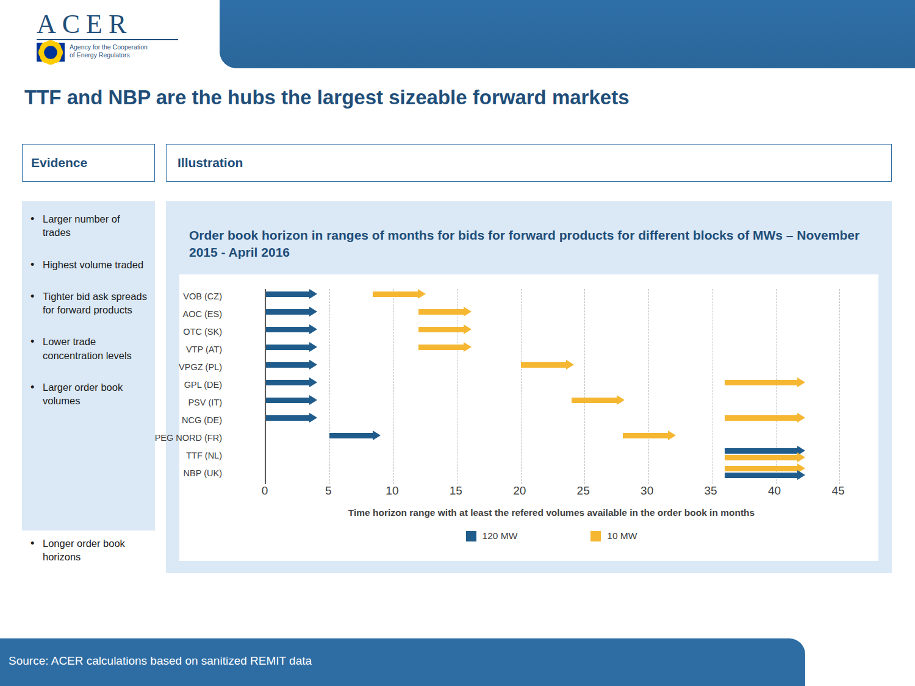ACER
Agency for the Cooperation
of Energy Regulators
TTF and NBP are the hubs the largest sizeable forward markets
Evidence
Illustration
Larger number of trades
Highest volume traded
Tighter bid ask spreads for forward products
Lower trade concentration levels
Larger order book volumes
Longer order book horizons
Order book horizon in ranges of months for bids for forward products for different blocks of MWs – November 2015 - April 2016
VOB (CZ)
AOC (ES)
OTC (SK)
VTP (AT)
VPGZ (PL)
GPL (DE)
PSV (IT)
NCG (DE)
PEG NORD (FR)
TTF (NL)
NBP (UK)
0
5
10
15
20
25
30
35
40
45
Time horizon range with at least the refered volumes available in the order book in months
120 MW
10 MW
Source: ACER calculations based on sanitized REMIT data